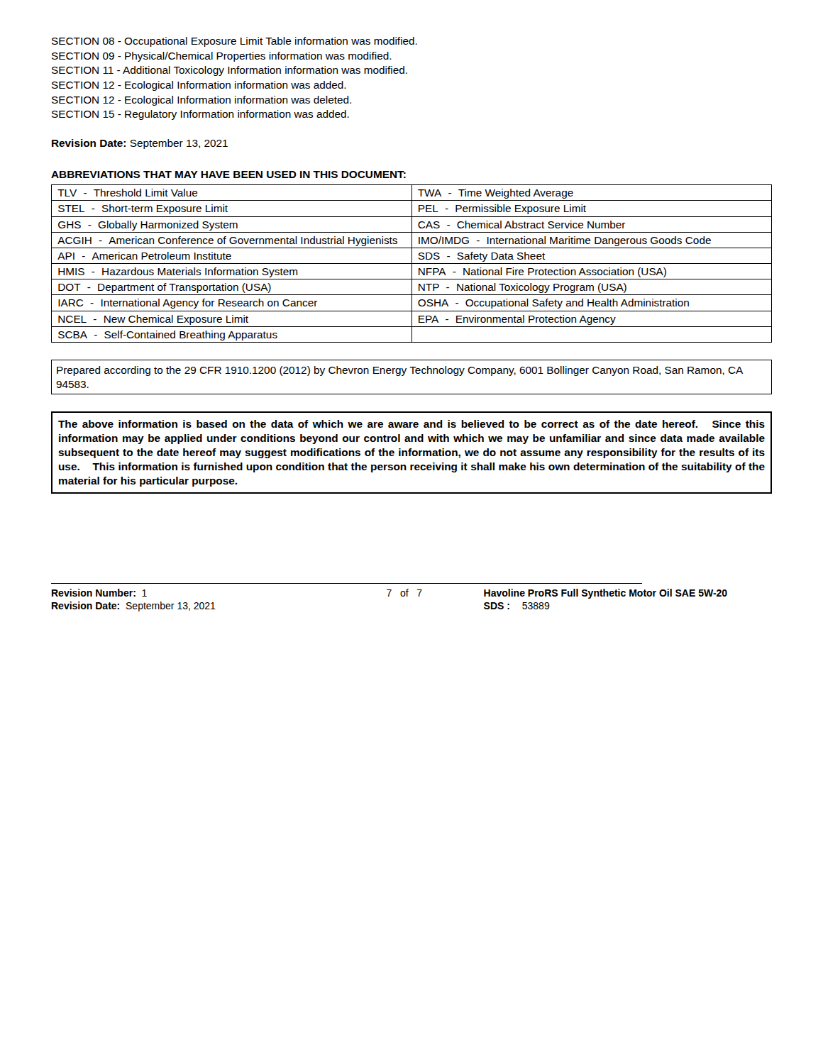SECTION 08 - Occupational Exposure Limit Table information was modified.
SECTION 09 - Physical/Chemical Properties information was modified.
SECTION 11 - Additional Toxicology Information information was modified.
SECTION 12 - Ecological Information information was added.
SECTION 12 - Ecological Information information was deleted.
SECTION 15 - Regulatory Information information was added.
Revision Date: September 13, 2021
ABBREVIATIONS THAT MAY HAVE BEEN USED IN THIS DOCUMENT:
| TLV - Threshold Limit Value | TWA - Time Weighted Average |
| STEL - Short-term Exposure Limit | PEL - Permissible Exposure Limit |
| GHS - Globally Harmonized System | CAS - Chemical Abstract Service Number |
| ACGIH - American Conference of Governmental Industrial Hygienists | IMO/IMDG - International Maritime Dangerous Goods Code |
| API - American Petroleum Institute | SDS - Safety Data Sheet |
| HMIS - Hazardous Materials Information System | NFPA - National Fire Protection Association (USA) |
| DOT - Department of Transportation (USA) | NTP - National Toxicology Program (USA) |
| IARC - International Agency for Research on Cancer | OSHA - Occupational Safety and Health Administration |
| NCEL - New Chemical Exposure Limit | EPA - Environmental Protection Agency |
| SCBA - Self-Contained Breathing Apparatus | |
Prepared according to the 29 CFR 1910.1200 (2012) by Chevron Energy Technology Company, 6001 Bollinger Canyon Road, San Ramon, CA 94583.
The above information is based on the data of which we are aware and is believed to be correct as of the date hereof. Since this information may be applied under conditions beyond our control and with which we may be unfamiliar and since data made available subsequent to the date hereof may suggest modifications of the information, we do not assume any responsibility for the results of its use. This information is furnished upon condition that the person receiving it shall make his own determination of the suitability of the material for his particular purpose.
| Revision Number: 1 Revision Date: September 13, 2021 | 7 of 7 | Havoline ProRS Full Synthetic Motor Oil SAE 5W-20 SDS : 53889 |